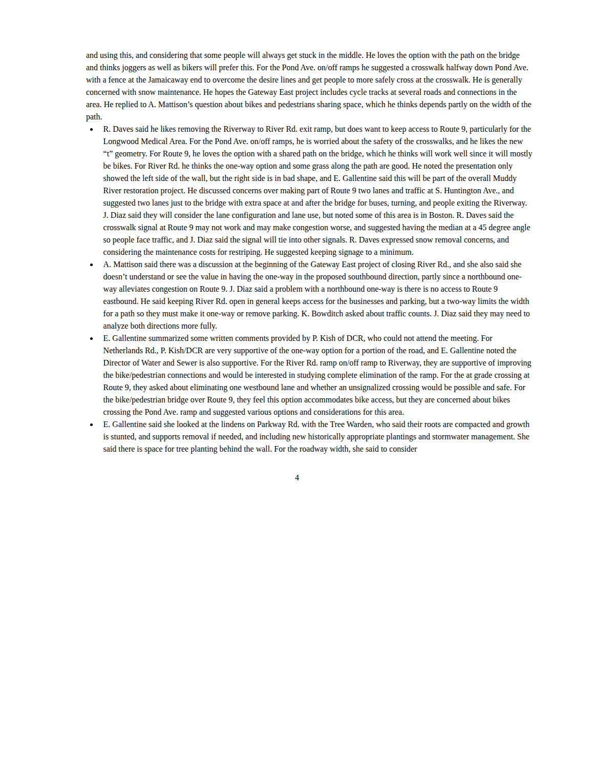and using this, and considering that some people will always get stuck in the middle. He loves the option with the path on the bridge and thinks joggers as well as bikers will prefer this. For the Pond Ave. on/off ramps he suggested a crosswalk halfway down Pond Ave. with a fence at the Jamaicaway end to overcome the desire lines and get people to more safely cross at the crosswalk. He is generally concerned with snow maintenance. He hopes the Gateway East project includes cycle tracks at several roads and connections in the area. He replied to A. Mattison’s question about bikes and pedestrians sharing space, which he thinks depends partly on the width of the path.
R. Daves said he likes removing the Riverway to River Rd. exit ramp, but does want to keep access to Route 9, particularly for the Longwood Medical Area. For the Pond Ave. on/off ramps, he is worried about the safety of the crosswalks, and he likes the new “t” geometry. For Route 9, he loves the option with a shared path on the bridge, which he thinks will work well since it will mostly be bikes. For River Rd. he thinks the one-way option and some grass along the path are good. He noted the presentation only showed the left side of the wall, but the right side is in bad shape, and E. Gallentine said this will be part of the overall Muddy River restoration project. He discussed concerns over making part of Route 9 two lanes and traffic at S. Huntington Ave., and suggested two lanes just to the bridge with extra space at and after the bridge for buses, turning, and people exiting the Riverway. J. Diaz said they will consider the lane configuration and lane use, but noted some of this area is in Boston. R. Daves said the crosswalk signal at Route 9 may not work and may make congestion worse, and suggested having the median at a 45 degree angle so people face traffic, and J. Diaz said the signal will tie into other signals. R. Daves expressed snow removal concerns, and considering the maintenance costs for restriping. He suggested keeping signage to a minimum.
A. Mattison said there was a discussion at the beginning of the Gateway East project of closing River Rd., and she also said she doesn’t understand or see the value in having the one-way in the proposed southbound direction, partly since a northbound one-way alleviates congestion on Route 9. J. Diaz said a problem with a northbound one-way is there is no access to Route 9 eastbound. He said keeping River Rd. open in general keeps access for the businesses and parking, but a two-way limits the width for a path so they must make it one-way or remove parking. K. Bowditch asked about traffic counts. J. Diaz said they may need to analyze both directions more fully.
E. Gallentine summarized some written comments provided by P. Kish of DCR, who could not attend the meeting. For Netherlands Rd., P. Kish/DCR are very supportive of the one-way option for a portion of the road, and E. Gallentine noted the Director of Water and Sewer is also supportive. For the River Rd. ramp on/off ramp to Riverway, they are supportive of improving the bike/pedestrian connections and would be interested in studying complete elimination of the ramp. For the at grade crossing at Route 9, they asked about eliminating one westbound lane and whether an unsignalized crossing would be possible and safe. For the bike/pedestrian bridge over Route 9, they feel this option accommodates bike access, but they are concerned about bikes crossing the Pond Ave. ramp and suggested various options and considerations for this area.
E. Gallentine said she looked at the lindens on Parkway Rd. with the Tree Warden, who said their roots are compacted and growth is stunted, and supports removal if needed, and including new historically appropriate plantings and stormwater management. She said there is space for tree planting behind the wall. For the roadway width, she said to consider
4